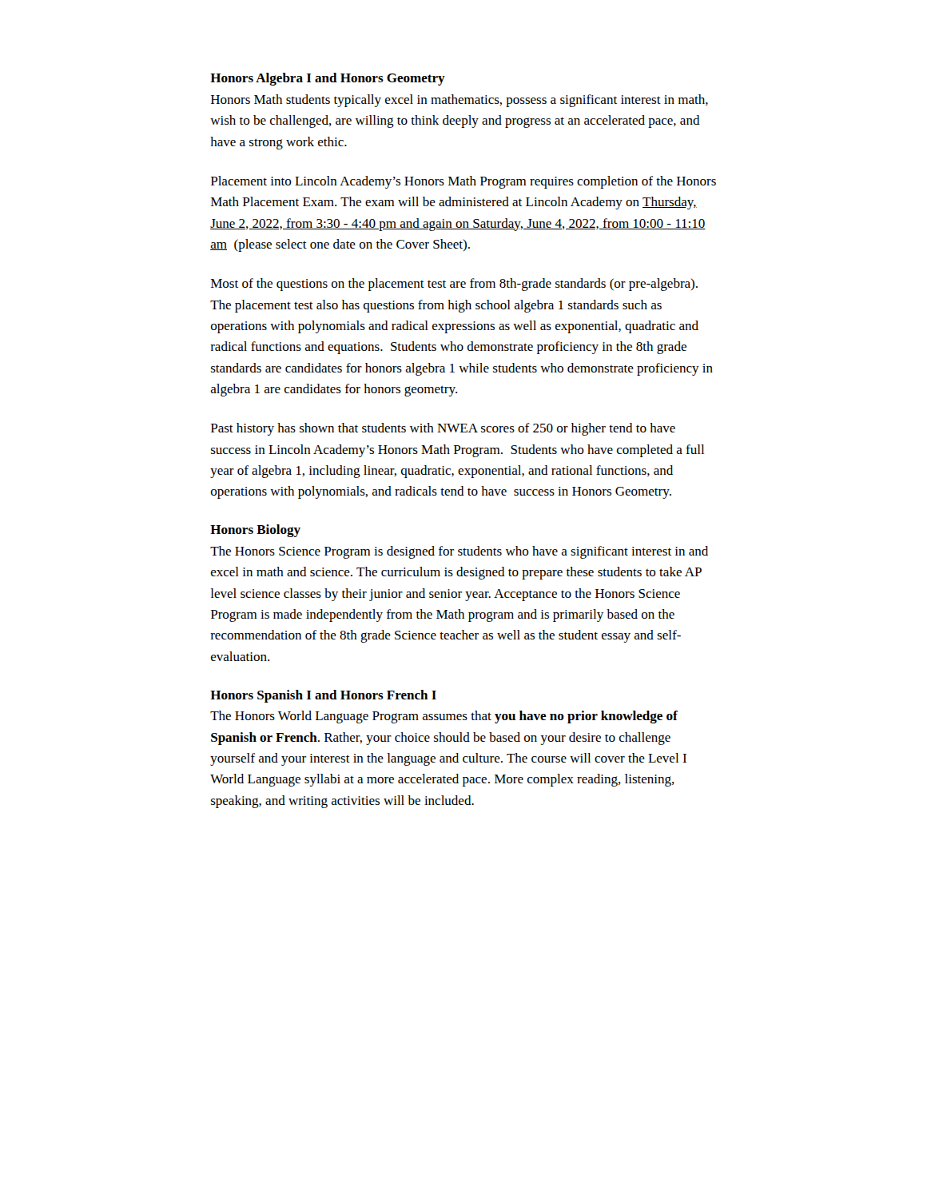Honors Algebra I and Honors Geometry
Honors Math students typically excel in mathematics, possess a significant interest in math, wish to be challenged, are willing to think deeply and progress at an accelerated pace, and have a strong work ethic.
Placement into Lincoln Academy’s Honors Math Program requires completion of the Honors Math Placement Exam. The exam will be administered at Lincoln Academy on Thursday, June 2, 2022, from 3:30 - 4:40 pm and again on Saturday, June 4, 2022, from 10:00 - 11:10 am (please select one date on the Cover Sheet).
Most of the questions on the placement test are from 8th-grade standards (or pre-algebra). The placement test also has questions from high school algebra 1 standards such as operations with polynomials and radical expressions as well as exponential, quadratic and radical functions and equations. Students who demonstrate proficiency in the 8th grade standards are candidates for honors algebra 1 while students who demonstrate proficiency in algebra 1 are candidates for honors geometry.
Past history has shown that students with NWEA scores of 250 or higher tend to have success in Lincoln Academy’s Honors Math Program. Students who have completed a full year of algebra 1, including linear, quadratic, exponential, and rational functions, and operations with polynomials, and radicals tend to have success in Honors Geometry.
Honors Biology
The Honors Science Program is designed for students who have a significant interest in and excel in math and science. The curriculum is designed to prepare these students to take AP level science classes by their junior and senior year. Acceptance to the Honors Science Program is made independently from the Math program and is primarily based on the recommendation of the 8th grade Science teacher as well as the student essay and self-evaluation.
Honors Spanish I and Honors French I
The Honors World Language Program assumes that you have no prior knowledge of Spanish or French. Rather, your choice should be based on your desire to challenge yourself and your interest in the language and culture. The course will cover the Level I World Language syllabi at a more accelerated pace. More complex reading, listening, speaking, and writing activities will be included.